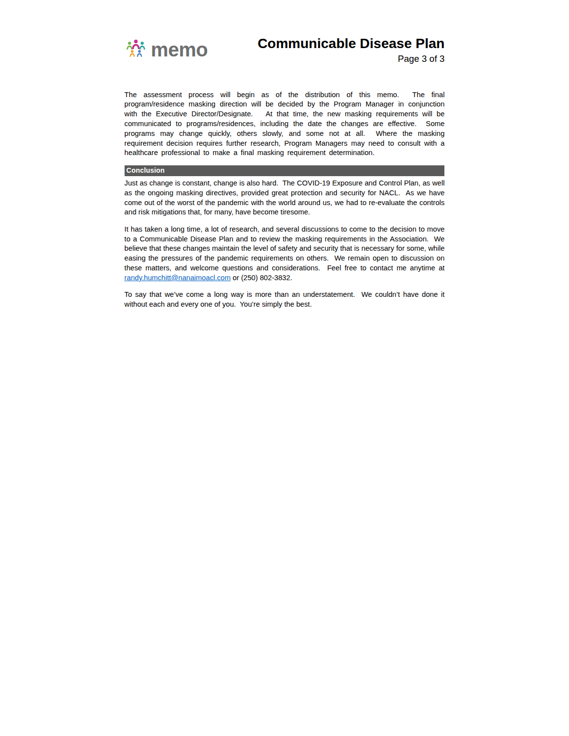memo
Communicable Disease Plan
Page 3 of 3
The assessment process will begin as of the distribution of this memo. The final program/residence masking direction will be decided by the Program Manager in conjunction with the Executive Director/Designate. At that time, the new masking requirements will be communicated to programs/residences, including the date the changes are effective. Some programs may change quickly, others slowly, and some not at all. Where the masking requirement decision requires further research, Program Managers may need to consult with a healthcare professional to make a final masking requirement determination.
Conclusion
Just as change is constant, change is also hard. The COVID-19 Exposure and Control Plan, as well as the ongoing masking directives, provided great protection and security for NACL. As we have come out of the worst of the pandemic with the world around us, we had to re-evaluate the controls and risk mitigations that, for many, have become tiresome.
It has taken a long time, a lot of research, and several discussions to come to the decision to move to a Communicable Disease Plan and to review the masking requirements in the Association. We believe that these changes maintain the level of safety and security that is necessary for some, while easing the pressures of the pandemic requirements on others. We remain open to discussion on these matters, and welcome questions and considerations. Feel free to contact me anytime at randy.humchitt@nanaimoacl.com or (250) 802-3832.
To say that we’ve come a long way is more than an understatement. We couldn’t have done it without each and every one of you. You’re simply the best.